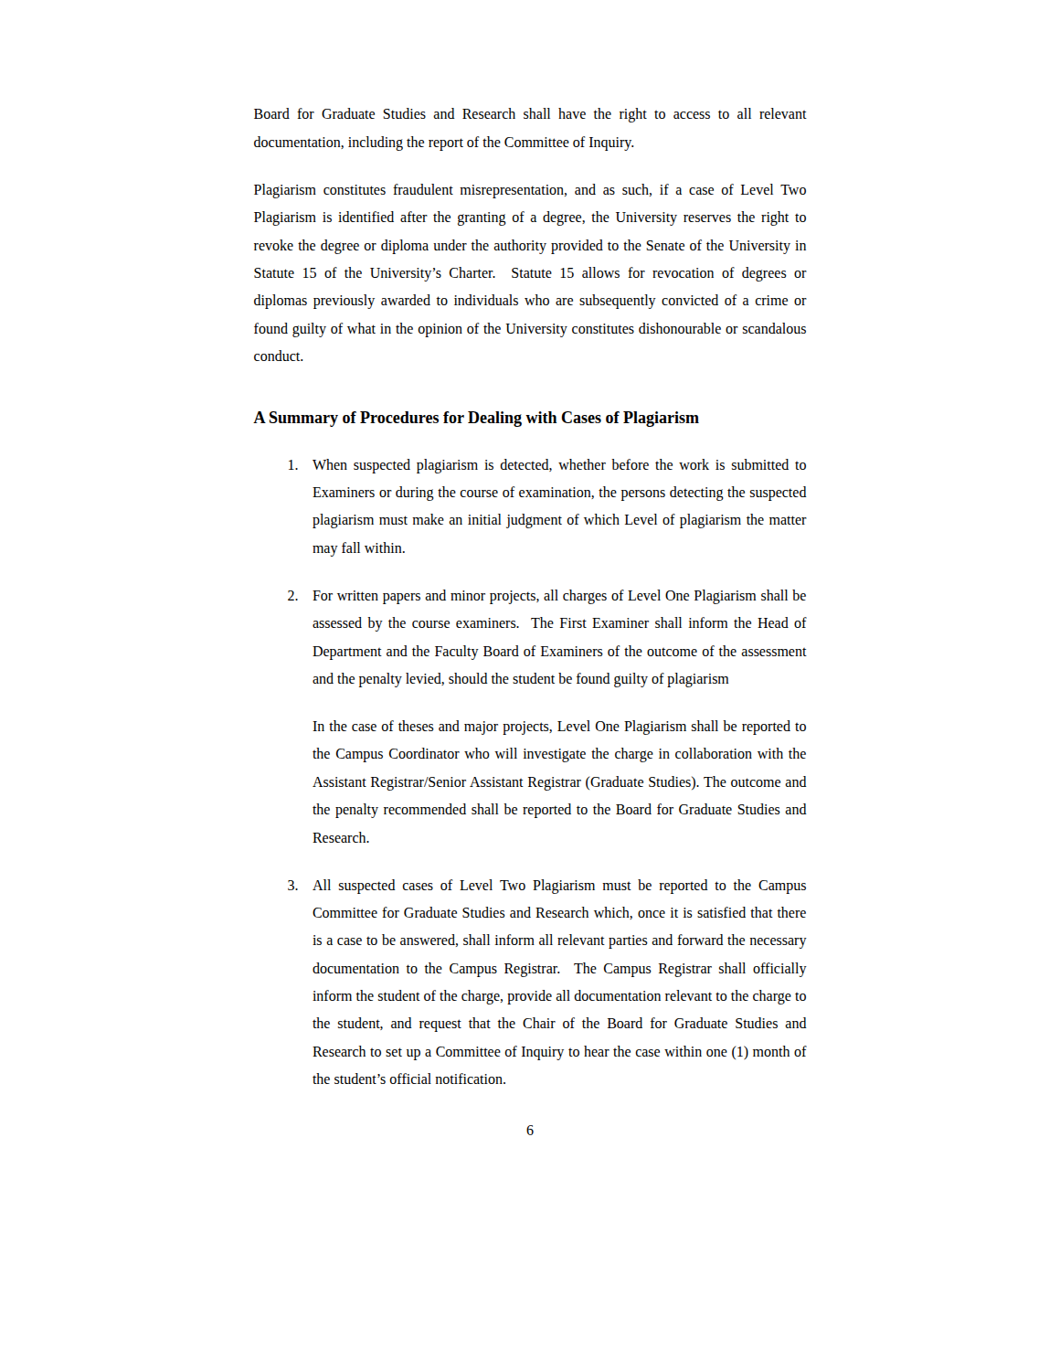Board for Graduate Studies and Research shall have the right to access to all relevant documentation, including the report of the Committee of Inquiry.
Plagiarism constitutes fraudulent misrepresentation, and as such, if a case of Level Two Plagiarism is identified after the granting of a degree, the University reserves the right to revoke the degree or diploma under the authority provided to the Senate of the University in Statute 15 of the University’s Charter. Statute 15 allows for revocation of degrees or diplomas previously awarded to individuals who are subsequently convicted of a crime or found guilty of what in the opinion of the University constitutes dishonourable or scandalous conduct.
A Summary of Procedures for Dealing with Cases of Plagiarism
When suspected plagiarism is detected, whether before the work is submitted to Examiners or during the course of examination, the persons detecting the suspected plagiarism must make an initial judgment of which Level of plagiarism the matter may fall within.
For written papers and minor projects, all charges of Level One Plagiarism shall be assessed by the course examiners. The First Examiner shall inform the Head of Department and the Faculty Board of Examiners of the outcome of the assessment and the penalty levied, should the student be found guilty of plagiarism
In the case of theses and major projects, Level One Plagiarism shall be reported to the Campus Coordinator who will investigate the charge in collaboration with the Assistant Registrar/Senior Assistant Registrar (Graduate Studies). The outcome and the penalty recommended shall be reported to the Board for Graduate Studies and Research.
All suspected cases of Level Two Plagiarism must be reported to the Campus Committee for Graduate Studies and Research which, once it is satisfied that there is a case to be answered, shall inform all relevant parties and forward the necessary documentation to the Campus Registrar. The Campus Registrar shall officially inform the student of the charge, provide all documentation relevant to the charge to the student, and request that the Chair of the Board for Graduate Studies and Research to set up a Committee of Inquiry to hear the case within one (1) month of the student’s official notification.
6